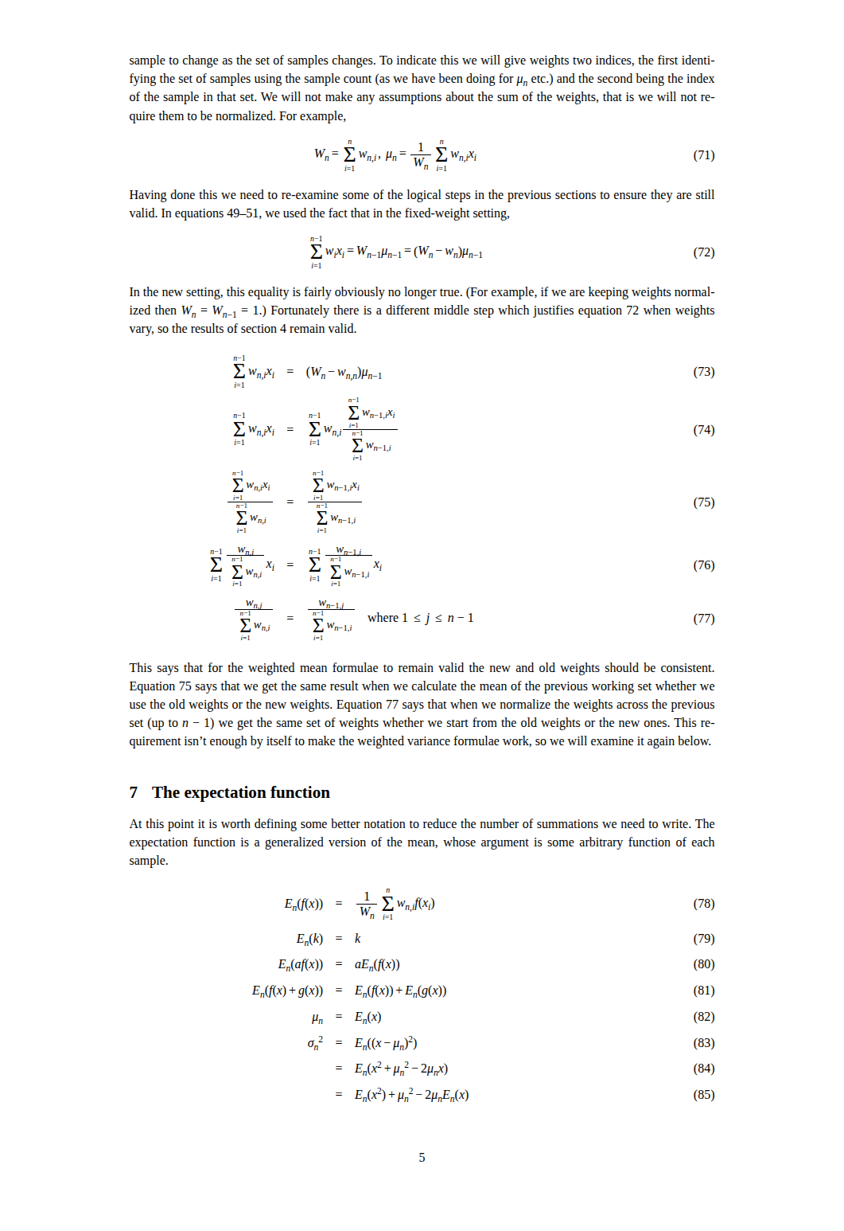sample to change as the set of samples changes. To indicate this we will give weights two indices, the first identifying the set of samples using the sample count (as we have been doing for μn etc.) and the second being the index of the sample in that set. We will not make any assumptions about the sum of the weights, that is we will not require them to be normalized. For example,
Wn=nΣi=1 wn,i, μn=1 Wn nΣi=1 wn,ixi
(71)
Having done this we need to re-examine some of the logical steps in the previous sections to ensure they are still valid. In equations 49–51, we used the fact that in the fixed-weight setting,
n−1 Σi=1 wixi=Wn−1μn−1=(Wn−wn) μn−1
(72)
In the new setting, this equality is fairly obviously no longer true. (For example, if we are keeping weights normalized then Wn = Wn−1 = 1.) Fortunately there is a different middle step which justifies equation 72 when weights vary, so the results of section 4 remain valid.
| n −1 Σ i =1 w n,i x i | = | ( W n − w n,n ) μ n −1 | (73) |
| n −1 Σ i =1 w n,i x i | = | n −1 Σ i =1 w n,i n −1 Σ i =1 w n −1, i x i n −1 Σ i =1 w n −1, i | (74) |
| n −1 Σ i =1 w n,i x i n −1 Σ i =1 w n,i | = | n −1 Σ i =1 w n −1, i x i n −1 Σ i =1 w n −1, i | (75) |
| n −1 Σ i =1 w n,i n −1 Σ i =1 w n,i x i | = | n −1 Σ i =1 w n −1, i n −1 Σ i =1 w n −1, i x i | (76) |
| w n,j n −1 Σ i =1 w n,i | = | w n −1, j n −1 Σ i =1 w n −1, i where 1 ≤ j ≤ n − 1 | (77) |
This says that for the weighted mean formulae to remain valid the new and old weights should be consistent. Equation 75 says that we get the same result when we calculate the mean of the previous working set whether we use the old weights or the new weights. Equation 77 says that when we normalize the weights across the previous set (up to n − 1) we get the same set of weights whether we start from the old weights or the new ones. This requirement isn’t enough by itself to make the weighted variance formulae work, so we will examine it again below.
7 The expectation function
At this point it is worth defining some better notation to reduce the number of summations we need to write. The expectation function is a generalized version of the mean, whose argument is some arbitrary function of each sample.
| E n ( f ( x )) | = | 1 W n n Σ i =1 w n,i f ( x i ) | (78) |
| E n ( k ) | = | k | (79) |
| E n ( af ( x )) | = | aE n ( f ( x )) | (80) |
| E n ( f ( x ) + g ( x )) | = | E n ( f ( x )) + E n ( g ( x )) | (81) |
| μ n | = | E n ( x ) | (82) |
| σ n 2 | = | E n (( x − μ n ) 2 ) | (83) |
| | = | E n ( x 2 + μ n 2 − 2 μ n x ) | (84) |
| | = | E n ( x 2 ) + μ n 2 − 2 μ n E n ( x ) | (85) |
5